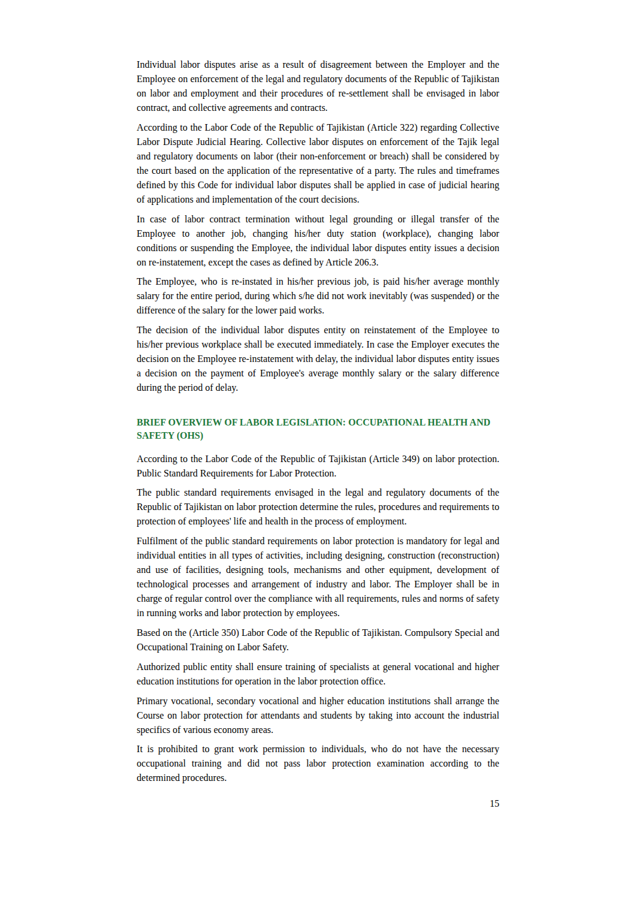Individual labor disputes arise as a result of disagreement between the Employer and the Employee on enforcement of the legal and regulatory documents of the Republic of Tajikistan on labor and employment and their procedures of re-settlement shall be envisaged in labor contract, and collective agreements and contracts.
According to the Labor Code of the Republic of Tajikistan (Article 322) regarding Collective Labor Dispute Judicial Hearing. Collective labor disputes on enforcement of the Tajik legal and regulatory documents on labor (their non-enforcement or breach) shall be considered by the court based on the application of the representative of a party. The rules and timeframes defined by this Code for individual labor disputes shall be applied in case of judicial hearing of applications and implementation of the court decisions.
In case of labor contract termination without legal grounding or illegal transfer of the Employee to another job, changing his/her duty station (workplace), changing labor conditions or suspending the Employee, the individual labor disputes entity issues a decision on re-instatement, except the cases as defined by Article 206.3.
The Employee, who is re-instated in his/her previous job, is paid his/her average monthly salary for the entire period, during which s/he did not work inevitably (was suspended) or the difference of the salary for the lower paid works.
The decision of the individual labor disputes entity on reinstatement of the Employee to his/her previous workplace shall be executed immediately. In case the Employer executes the decision on the Employee re-instatement with delay, the individual labor disputes entity issues a decision on the payment of Employee's average monthly salary or the salary difference during the period of delay.
Brief overview of labor legislation: occupational health and safety (OHS)
According to the Labor Code of the Republic of Tajikistan (Article 349) on labor protection. Public Standard Requirements for Labor Protection.
The public standard requirements envisaged in the legal and regulatory documents of the Republic of Tajikistan on labor protection determine the rules, procedures and requirements to protection of employees' life and health in the process of employment.
Fulfilment of the public standard requirements on labor protection is mandatory for legal and individual entities in all types of activities, including designing, construction (reconstruction) and use of facilities, designing tools, mechanisms and other equipment, development of technological processes and arrangement of industry and labor. The Employer shall be in charge of regular control over the compliance with all requirements, rules and norms of safety in running works and labor protection by employees.
Based on the (Article 350) Labor Code of the Republic of Tajikistan. Compulsory Special and Occupational Training on Labor Safety.
Authorized public entity shall ensure training of specialists at general vocational and higher education institutions for operation in the labor protection office.
Primary vocational, secondary vocational and higher education institutions shall arrange the Course on labor protection for attendants and students by taking into account the industrial specifics of various economy areas.
It is prohibited to grant work permission to individuals, who do not have the necessary occupational training and did not pass labor protection examination according to the determined procedures.
15